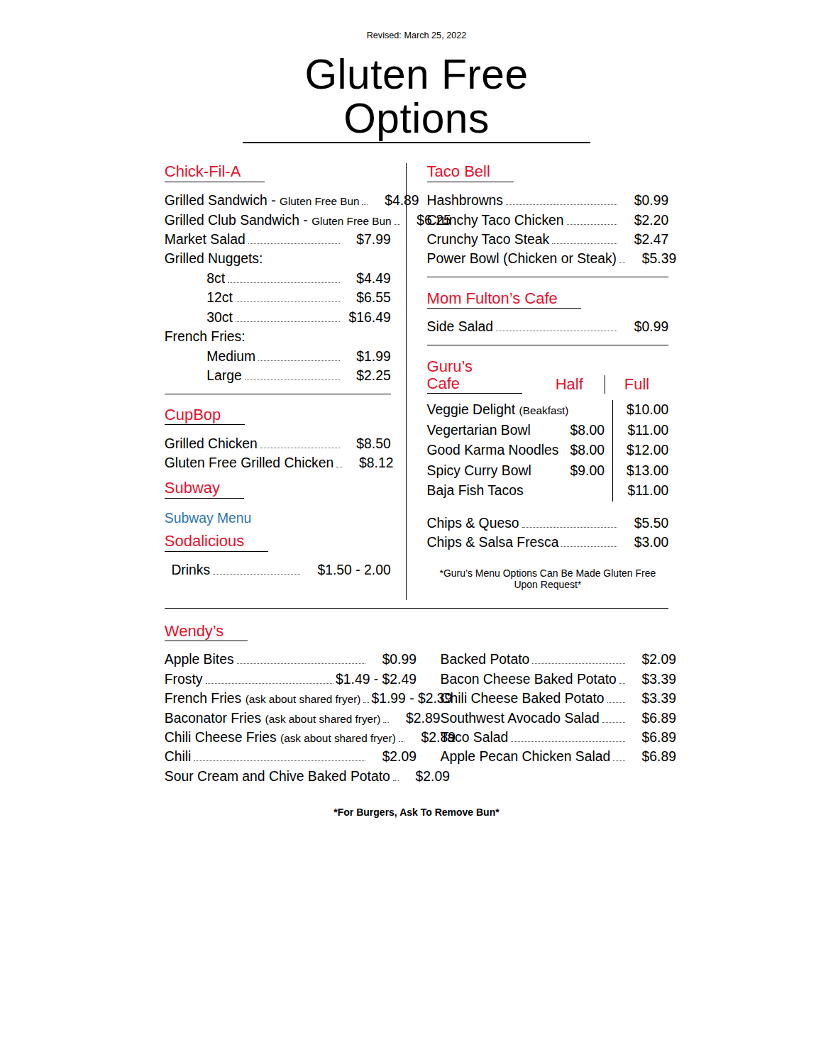Revised: March 25, 2022
Gluten Free Options
Chick-Fil-A
Grilled Sandwich - Gluten Free Bun $4.89
Grilled Club Sandwich - Gluten Free Bun $6.25
Market Salad $7.99
Grilled Nuggets:
8ct $4.49
12ct $6.55
30ct $16.49
French Fries:
Medium $1.99
Large $2.25
CupBop
Grilled Chicken $8.50
Gluten Free Grilled Chicken $8.12
Subway
Subway Menu
Sodalicious
Drinks $1.50 - 2.00
Taco Bell
Hashbrowns $0.99
Crunchy Taco Chicken $2.20
Crunchy Taco Steak $2.47
Power Bowl (Chicken or Steak) $5.39
Mom Fulton’s Cafe
Side Salad $0.99
Guru’s Cafe
Half
Full
| Veggie Delight (Beakfast) | | $10.00 |
| Vegertarian Bowl | $8.00 | $11.00 |
| Good Karma Noodles | $8.00 | $12.00 |
| Spicy Curry Bowl | $9.00 | $13.00 |
| Baja Fish Tacos | | $11.00 |
Chips & Queso $5.50
Chips & Salsa Fresca $3.00
*Guru’s Menu Options Can Be Made Gluten Free Upon Request*
Wendy’s
Apple Bites $0.99
Frosty $1.49 - $2.49
French Fries (ask about shared fryer) $1.99 - $2.39
Baconator Fries (ask about shared fryer) $2.89
Chili Cheese Fries (ask about shared fryer) $2.89
Chili $2.09
Sour Cream and Chive Baked Potato $2.09
Backed Potato $2.09
Bacon Cheese Baked Potato $3.39
Chili Cheese Baked Potato $3.39
Southwest Avocado Salad $6.89
Taco Salad $6.89
Apple Pecan Chicken Salad $6.89
*For Burgers, Ask To Remove Bun*